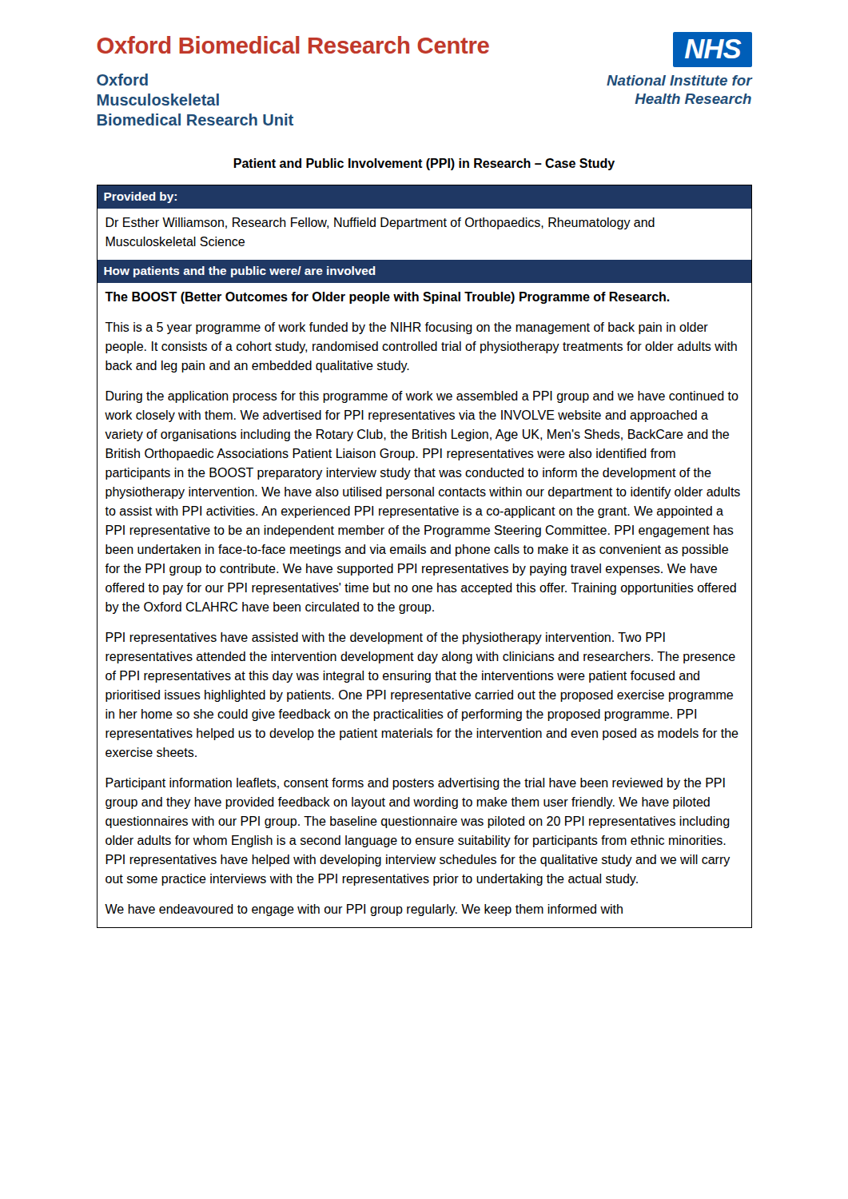Oxford Biomedical Research Centre
Oxford
Musculoskeletal
Biomedical Research Unit
NHS
National Institute for
Health Research
Patient and Public Involvement (PPI) in Research – Case Study
Provided by:
Dr Esther Williamson, Research Fellow, Nuffield Department of Orthopaedics, Rheumatology and Musculoskeletal Science
How patients and the public were/ are involved
The BOOST (Better Outcomes for Older people with Spinal Trouble) Programme of Research.
This is a 5 year programme of work funded by the NIHR focusing on the management of back pain in older people. It consists of a cohort study, randomised controlled trial of physiotherapy treatments for older adults with back and leg pain and an embedded qualitative study.
During the application process for this programme of work we assembled a PPI group and we have continued to work closely with them. We advertised for PPI representatives via the INVOLVE website and approached a variety of organisations including the Rotary Club, the British Legion, Age UK, Men's Sheds, BackCare and the British Orthopaedic Associations Patient Liaison Group. PPI representatives were also identified from participants in the BOOST preparatory interview study that was conducted to inform the development of the physiotherapy intervention. We have also utilised personal contacts within our department to identify older adults to assist with PPI activities. An experienced PPI representative is a co-applicant on the grant. We appointed a PPI representative to be an independent member of the Programme Steering Committee. PPI engagement has been undertaken in face-to-face meetings and via emails and phone calls to make it as convenient as possible for the PPI group to contribute. We have supported PPI representatives by paying travel expenses. We have offered to pay for our PPI representatives' time but no one has accepted this offer. Training opportunities offered by the Oxford CLAHRC have been circulated to the group.
PPI representatives have assisted with the development of the physiotherapy intervention. Two PPI representatives attended the intervention development day along with clinicians and researchers. The presence of PPI representatives at this day was integral to ensuring that the interventions were patient focused and prioritised issues highlighted by patients. One PPI representative carried out the proposed exercise programme in her home so she could give feedback on the practicalities of performing the proposed programme. PPI representatives helped us to develop the patient materials for the intervention and even posed as models for the exercise sheets.
Participant information leaflets, consent forms and posters advertising the trial have been reviewed by the PPI group and they have provided feedback on layout and wording to make them user friendly. We have piloted questionnaires with our PPI group. The baseline questionnaire was piloted on 20 PPI representatives including older adults for whom English is a second language to ensure suitability for participants from ethnic minorities. PPI representatives have helped with developing interview schedules for the qualitative study and we will carry out some practice interviews with the PPI representatives prior to undertaking the actual study.
We have endeavoured to engage with our PPI group regularly. We keep them informed with